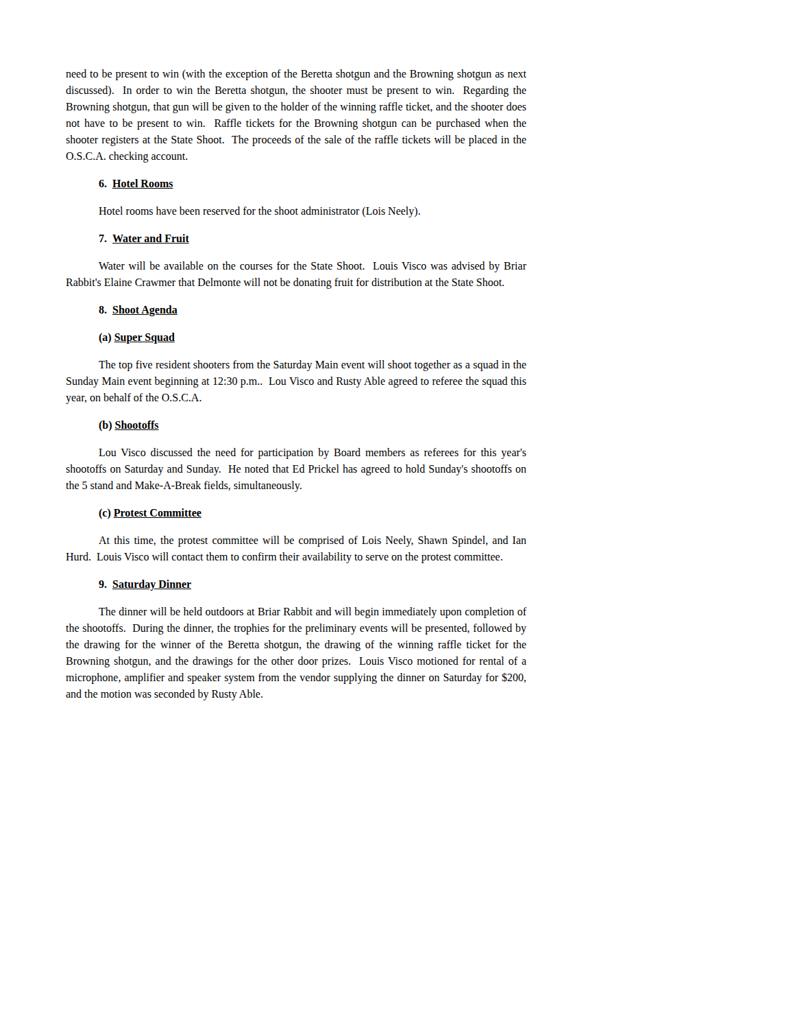need to be present to win (with the exception of the Beretta shotgun and the Browning shotgun as next discussed). In order to win the Beretta shotgun, the shooter must be present to win. Regarding the Browning shotgun, that gun will be given to the holder of the winning raffle ticket, and the shooter does not have to be present to win. Raffle tickets for the Browning shotgun can be purchased when the shooter registers at the State Shoot. The proceeds of the sale of the raffle tickets will be placed in the O.S.C.A. checking account.
6. Hotel Rooms
Hotel rooms have been reserved for the shoot administrator (Lois Neely).
7. Water and Fruit
Water will be available on the courses for the State Shoot. Louis Visco was advised by Briar Rabbit's Elaine Crawmer that Delmonte will not be donating fruit for distribution at the State Shoot.
8. Shoot Agenda
(a) Super Squad
The top five resident shooters from the Saturday Main event will shoot together as a squad in the Sunday Main event beginning at 12:30 p.m.. Lou Visco and Rusty Able agreed to referee the squad this year, on behalf of the O.S.C.A.
(b) Shootoffs
Lou Visco discussed the need for participation by Board members as referees for this year's shootoffs on Saturday and Sunday. He noted that Ed Prickel has agreed to hold Sunday's shootoffs on the 5 stand and Make-A-Break fields, simultaneously.
(c) Protest Committee
At this time, the protest committee will be comprised of Lois Neely, Shawn Spindel, and Ian Hurd. Louis Visco will contact them to confirm their availability to serve on the protest committee.
9. Saturday Dinner
The dinner will be held outdoors at Briar Rabbit and will begin immediately upon completion of the shootoffs. During the dinner, the trophies for the preliminary events will be presented, followed by the drawing for the winner of the Beretta shotgun, the drawing of the winning raffle ticket for the Browning shotgun, and the drawings for the other door prizes. Louis Visco motioned for rental of a microphone, amplifier and speaker system from the vendor supplying the dinner on Saturday for $200, and the motion was seconded by Rusty Able.